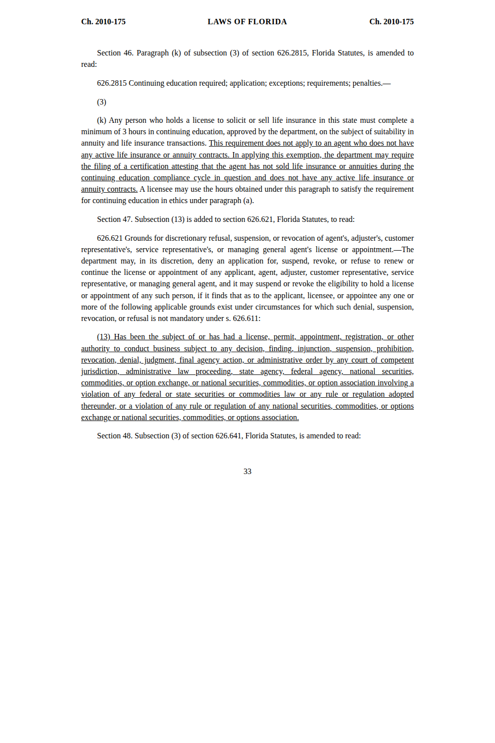Ch. 2010-175 LAWS OF FLORIDA Ch. 2010-175
Section 46. Paragraph (k) of subsection (3) of section 626.2815, Florida Statutes, is amended to read:
626.2815 Continuing education required; application; exceptions; requirements; penalties.—
(3)
(k) Any person who holds a license to solicit or sell life insurance in this state must complete a minimum of 3 hours in continuing education, approved by the department, on the subject of suitability in annuity and life insurance transactions. This requirement does not apply to an agent who does not have any active life insurance or annuity contracts. In applying this exemption, the department may require the filing of a certification attesting that the agent has not sold life insurance or annuities during the continuing education compliance cycle in question and does not have any active life insurance or annuity contracts. A licensee may use the hours obtained under this paragraph to satisfy the requirement for continuing education in ethics under paragraph (a).
Section 47. Subsection (13) is added to section 626.621, Florida Statutes, to read:
626.621 Grounds for discretionary refusal, suspension, or revocation of agent's, adjuster's, customer representative's, service representative's, or managing general agent's license or appointment.—The department may, in its discretion, deny an application for, suspend, revoke, or refuse to renew or continue the license or appointment of any applicant, agent, adjuster, customer representative, service representative, or managing general agent, and it may suspend or revoke the eligibility to hold a license or appointment of any such person, if it finds that as to the applicant, licensee, or appointee any one or more of the following applicable grounds exist under circumstances for which such denial, suspension, revocation, or refusal is not mandatory under s. 626.611:
(13) Has been the subject of or has had a license, permit, appointment, registration, or other authority to conduct business subject to any decision, finding, injunction, suspension, prohibition, revocation, denial, judgment, final agency action, or administrative order by any court of competent jurisdiction, administrative law proceeding, state agency, federal agency, national securities, commodities, or option exchange, or national securities, commodities, or option association involving a violation of any federal or state securities or commodities law or any rule or regulation adopted thereunder, or a violation of any rule or regulation of any national securities, commodities, or options exchange or national securities, commodities, or options association.
Section 48. Subsection (3) of section 626.641, Florida Statutes, is amended to read:
33